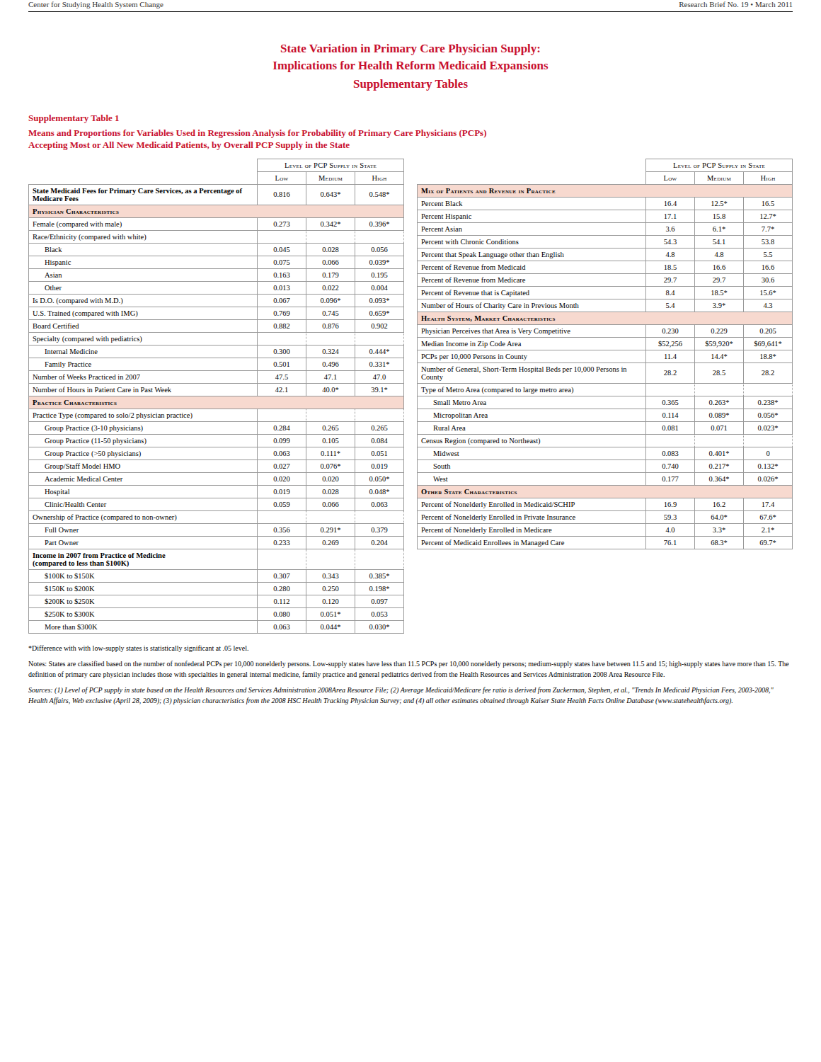Center for Studying Health System Change Research Brief No. 19 • March 2011
State Variation in Primary Care Physician Supply:
Implications for Health Reform Medicaid Expansions
Supplementary Tables
Supplementary Table 1
Means and Proportions for Variables Used in Regression Analysis for Probability of Primary Care Physicians (PCPs)
Accepting Most or All New Medicaid Patients, by Overall PCP Supply in the State
| | Level of PCP Supply in State |
| --- | --- |
| | Low | Medium | High |
| State Medicaid Fees for Primary Care Services, as a Percentage of Medicare Fees | 0.816 | 0.643* | 0.548* |
| Physician Characteristics |
| Female (compared with male) | 0.273 | 0.342* | 0.396* |
| Race/Ethnicity (compared with white) | | | |
| Black | 0.045 | 0.028 | 0.056 |
| Hispanic | 0.075 | 0.066 | 0.039* |
| Asian | 0.163 | 0.179 | 0.195 |
| Other | 0.013 | 0.022 | 0.004 |
| Is D.O. (compared with M.D.) | 0.067 | 0.096* | 0.093* |
| U.S. Trained (compared with IMG) | 0.769 | 0.745 | 0.659* |
| Board Certified | 0.882 | 0.876 | 0.902 |
| Specialty (compared with pediatrics) | | | |
| Internal Medicine | 0.300 | 0.324 | 0.444* |
| Family Practice | 0.501 | 0.496 | 0.331* |
| Number of Weeks Practiced in 2007 | 47.5 | 47.1 | 47.0 |
| Number of Hours in Patient Care in Past Week | 42.1 | 40.0* | 39.1* |
| Practice Characteristics |
| Practice Type (compared to solo/2 physician practice) | | | |
| Group Practice (3-10 physicians) | 0.284 | 0.265 | 0.265 |
| Group Practice (11-50 physicians) | 0.099 | 0.105 | 0.084 |
| Group Practice (>50 physicians) | 0.063 | 0.111* | 0.051 |
| Group/Staff Model HMO | 0.027 | 0.076* | 0.019 |
| Academic Medical Center | 0.020 | 0.020 | 0.050* |
| Hospital | 0.019 | 0.028 | 0.048* |
| Clinic/Health Center | 0.059 | 0.066 | 0.063 |
| Ownership of Practice (compared to non-owner) | | | |
| Full Owner | 0.356 | 0.291* | 0.379 |
| Part Owner | 0.233 | 0.269 | 0.204 |
| Income in 2007 from Practice of Medicine (compared to less than $100K) | | | |
| $100K to $150K | 0.307 | 0.343 | 0.385* |
| $150K to $200K | 0.280 | 0.250 | 0.198* |
| $200K to $250K | 0.112 | 0.120 | 0.097 |
| $250K to $300K | 0.080 | 0.051* | 0.053 |
| More than $300K | 0.063 | 0.044* | 0.030* |
| | Level of PCP Supply in State |
| --- | --- |
| | Low | Medium | High |
| Mix of Patients and Revenue in Practice |
| Percent Black | 16.4 | 12.5* | 16.5 |
| Percent Hispanic | 17.1 | 15.8 | 12.7* |
| Percent Asian | 3.6 | 6.1* | 7.7* |
| Percent with Chronic Conditions | 54.3 | 54.1 | 53.8 |
| Percent that Speak Language other than English | 4.8 | 4.8 | 5.5 |
| Percent of Revenue from Medicaid | 18.5 | 16.6 | 16.6 |
| Percent of Revenue from Medicare | 29.7 | 29.7 | 30.6 |
| Percent of Revenue that is Capitated | 8.4 | 18.5* | 15.6* |
| Number of Hours of Charity Care in Previous Month | 5.4 | 3.9* | 4.3 |
| Health System, Market Characteristics |
| Physician Perceives that Area is Very Competitive | 0.230 | 0.229 | 0.205 |
| Median Income in Zip Code Area | $52,256 | $59,920* | $69,641* |
| PCPs per 10,000 Persons in County | 11.4 | 14.4* | 18.8* |
| Number of General, Short-Term Hospital Beds per 10,000 Persons in County | 28.2 | 28.5 | 28.2 |
| Type of Metro Area (compared to large metro area) | | | |
| Small Metro Area | 0.365 | 0.263* | 0.238* |
| Micropolitan Area | 0.114 | 0.089* | 0.056* |
| Rural Area | 0.081 | 0.071 | 0.023* |
| Census Region (compared to Northeast) | | | |
| Midwest | 0.083 | 0.401* | 0 |
| South | 0.740 | 0.217* | 0.132* |
| West | 0.177 | 0.364* | 0.026* |
| Other State Characteristics |
| Percent of Nonelderly Enrolled in Medicaid/SCHIP | 16.9 | 16.2 | 17.4 |
| Percent of Nonelderly Enrolled in Private Insurance | 59.3 | 64.0* | 67.6* |
| Percent of Nonelderly Enrolled in Medicare | 4.0 | 3.3* | 2.1* |
| Percent of Medicaid Enrollees in Managed Care | 76.1 | 68.3* | 69.7* |
*Difference with with low-supply states is statistically significant at .05 level.
Notes: States are classified based on the number of nonfederal PCPs per 10,000 nonelderly persons. Low-supply states have less than 11.5 PCPs per 10,000 nonelderly persons; medium-supply states have between 11.5 and 15; high-supply states have more than 15. The definition of primary care physician includes those with specialties in general internal medicine, family practice and general pediatrics derived from the Health Resources and Services Administration 2008 Area Resource File.
Sources: (1) Level of PCP supply in state based on the Health Resources and Services Administration 2008Area Resource File; (2) Average Medicaid/Medicare fee ratio is derived from Zuckerman, Stephen, et al., "Trends In Medicaid Physician Fees, 2003-2008," Health Affairs, Web exclusive (April 28, 2009); (3) physician characteristics from the 2008 HSC Health Tracking Physician Survey; and (4) all other estimates obtained through Kaiser State Health Facts Online Database (www.statehealthfacts.org).